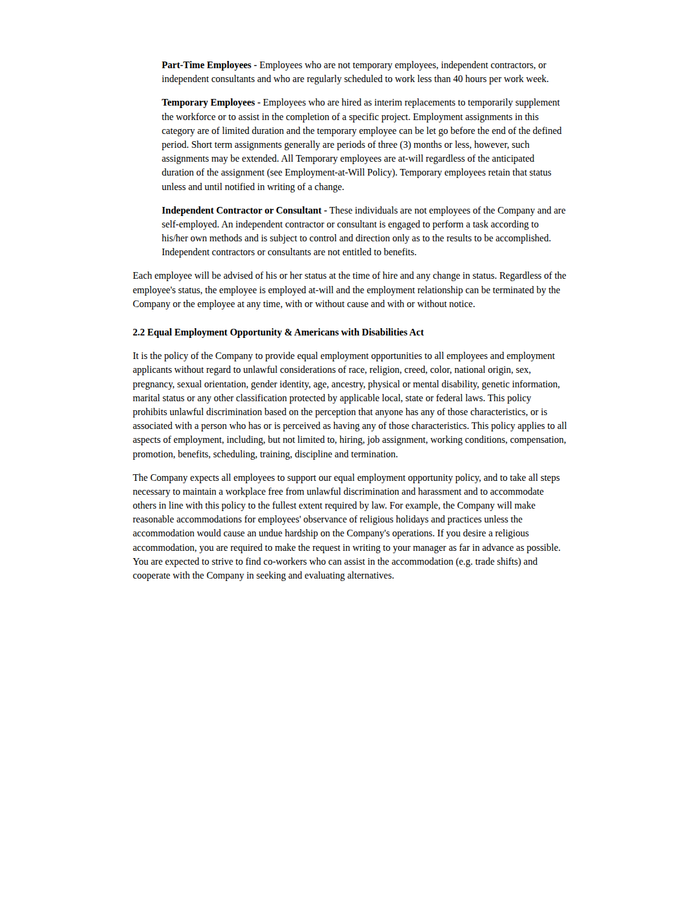Part-Time Employees - Employees who are not temporary employees, independent contractors, or independent consultants and who are regularly scheduled to work less than 40 hours per work week.
Temporary Employees - Employees who are hired as interim replacements to temporarily supplement the workforce or to assist in the completion of a specific project. Employment assignments in this category are of limited duration and the temporary employee can be let go before the end of the defined period. Short term assignments generally are periods of three (3) months or less, however, such assignments may be extended. All Temporary employees are at-will regardless of the anticipated duration of the assignment (see Employment-at-Will Policy). Temporary employees retain that status unless and until notified in writing of a change.
Independent Contractor or Consultant - These individuals are not employees of the Company and are self-employed. An independent contractor or consultant is engaged to perform a task according to his/her own methods and is subject to control and direction only as to the results to be accomplished. Independent contractors or consultants are not entitled to benefits.
Each employee will be advised of his or her status at the time of hire and any change in status. Regardless of the employee's status, the employee is employed at-will and the employment relationship can be terminated by the Company or the employee at any time, with or without cause and with or without notice.
2.2 Equal Employment Opportunity & Americans with Disabilities Act
It is the policy of the Company to provide equal employment opportunities to all employees and employment applicants without regard to unlawful considerations of race, religion, creed, color, national origin, sex, pregnancy, sexual orientation, gender identity, age, ancestry, physical or mental disability, genetic information, marital status or any other classification protected by applicable local, state or federal laws. This policy prohibits unlawful discrimination based on the perception that anyone has any of those characteristics, or is associated with a person who has or is perceived as having any of those characteristics. This policy applies to all aspects of employment, including, but not limited to, hiring, job assignment, working conditions, compensation, promotion, benefits, scheduling, training, discipline and termination.
The Company expects all employees to support our equal employment opportunity policy, and to take all steps necessary to maintain a workplace free from unlawful discrimination and harassment and to accommodate others in line with this policy to the fullest extent required by law. For example, the Company will make reasonable accommodations for employees' observance of religious holidays and practices unless the accommodation would cause an undue hardship on the Company's operations. If you desire a religious accommodation, you are required to make the request in writing to your manager as far in advance as possible. You are expected to strive to find co-workers who can assist in the accommodation (e.g. trade shifts) and cooperate with the Company in seeking and evaluating alternatives.